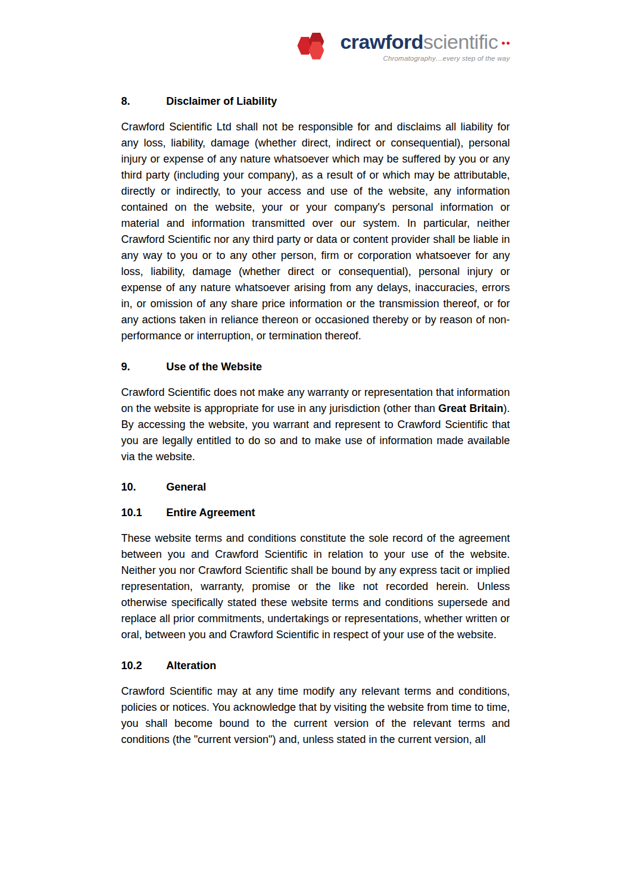crawford scientific
Chromatography…every step of the way
8. Disclaimer of Liability
Crawford Scientific Ltd shall not be responsible for and disclaims all liability for any loss, liability, damage (whether direct, indirect or consequential), personal injury or expense of any nature whatsoever which may be suffered by you or any third party (including your company), as a result of or which may be attributable, directly or indirectly, to your access and use of the website, any information contained on the website, your or your company's personal information or material and information transmitted over our system. In particular, neither Crawford Scientific nor any third party or data or content provider shall be liable in any way to you or to any other person, firm or corporation whatsoever for any loss, liability, damage (whether direct or consequential), personal injury or expense of any nature whatsoever arising from any delays, inaccuracies, errors in, or omission of any share price information or the transmission thereof, or for any actions taken in reliance thereon or occasioned thereby or by reason of non-performance or interruption, or termination thereof.
9. Use of the Website
Crawford Scientific does not make any warranty or representation that information on the website is appropriate for use in any jurisdiction (other than Great Britain). By accessing the website, you warrant and represent to Crawford Scientific that you are legally entitled to do so and to make use of information made available via the website.
10. General
10.1 Entire Agreement
These website terms and conditions constitute the sole record of the agreement between you and Crawford Scientific in relation to your use of the website. Neither you nor Crawford Scientific shall be bound by any express tacit or implied representation, warranty, promise or the like not recorded herein. Unless otherwise specifically stated these website terms and conditions supersede and replace all prior commitments, undertakings or representations, whether written or oral, between you and Crawford Scientific in respect of your use of the website.
10.2 Alteration
Crawford Scientific may at any time modify any relevant terms and conditions, policies or notices. You acknowledge that by visiting the website from time to time, you shall become bound to the current version of the relevant terms and conditions (the "current version") and, unless stated in the current version, all